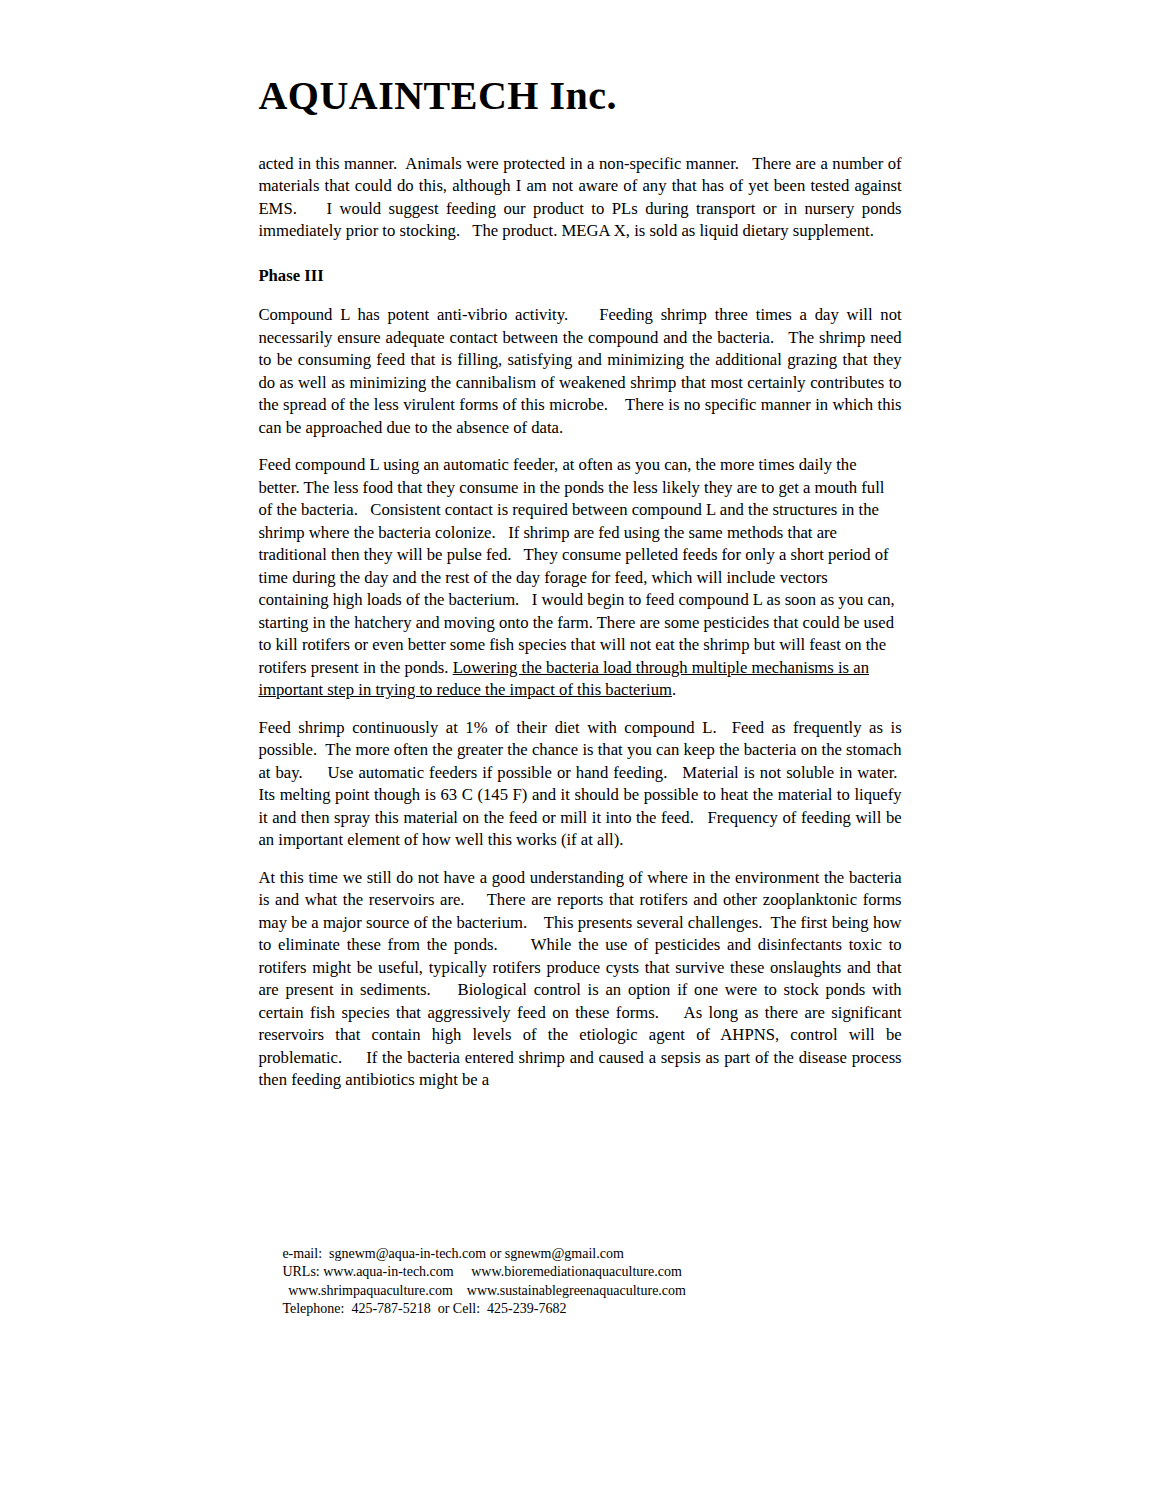AQUAINTECH Inc.
acted in this manner. Animals were protected in a non-specific manner. There are a number of materials that could do this, although I am not aware of any that has of yet been tested against EMS. I would suggest feeding our product to PLs during transport or in nursery ponds immediately prior to stocking. The product. MEGA X, is sold as liquid dietary supplement.
Phase III
Compound L has potent anti-vibrio activity. Feeding shrimp three times a day will not necessarily ensure adequate contact between the compound and the bacteria. The shrimp need to be consuming feed that is filling, satisfying and minimizing the additional grazing that they do as well as minimizing the cannibalism of weakened shrimp that most certainly contributes to the spread of the less virulent forms of this microbe. There is no specific manner in which this can be approached due to the absence of data.
Feed compound L using an automatic feeder, at often as you can, the more times daily the better. The less food that they consume in the ponds the less likely they are to get a mouth full of the bacteria. Consistent contact is required between compound L and the structures in the shrimp where the bacteria colonize. If shrimp are fed using the same methods that are traditional then they will be pulse fed. They consume pelleted feeds for only a short period of time during the day and the rest of the day forage for feed, which will include vectors containing high loads of the bacterium. I would begin to feed compound L as soon as you can, starting in the hatchery and moving onto the farm. There are some pesticides that could be used to kill rotifers or even better some fish species that will not eat the shrimp but will feast on the rotifers present in the ponds. Lowering the bacteria load through multiple mechanisms is an important step in trying to reduce the impact of this bacterium.
Feed shrimp continuously at 1% of their diet with compound L. Feed as frequently as is possible. The more often the greater the chance is that you can keep the bacteria on the stomach at bay. Use automatic feeders if possible or hand feeding. Material is not soluble in water. Its melting point though is 63 C (145 F) and it should be possible to heat the material to liquefy it and then spray this material on the feed or mill it into the feed. Frequency of feeding will be an important element of how well this works (if at all).
At this time we still do not have a good understanding of where in the environment the bacteria is and what the reservoirs are. There are reports that rotifers and other zooplanktonic forms may be a major source of the bacterium. This presents several challenges. The first being how to eliminate these from the ponds. While the use of pesticides and disinfectants toxic to rotifers might be useful, typically rotifers produce cysts that survive these onslaughts and that are present in sediments. Biological control is an option if one were to stock ponds with certain fish species that aggressively feed on these forms. As long as there are significant reservoirs that contain high levels of the etiologic agent of AHPNS, control will be problematic. If the bacteria entered shrimp and caused a sepsis as part of the disease process then feeding antibiotics might be a
e-mail: sgnewm@aqua-in-tech.com or sgnewm@gmail.com
URLs: www.aqua-in-tech.com www.bioremediationaquaculture.com
www.shrimpaquaculture.com www.sustainablegreenaquaculture.com
Telephone: 425-787-5218 or Cell: 425-239-7682